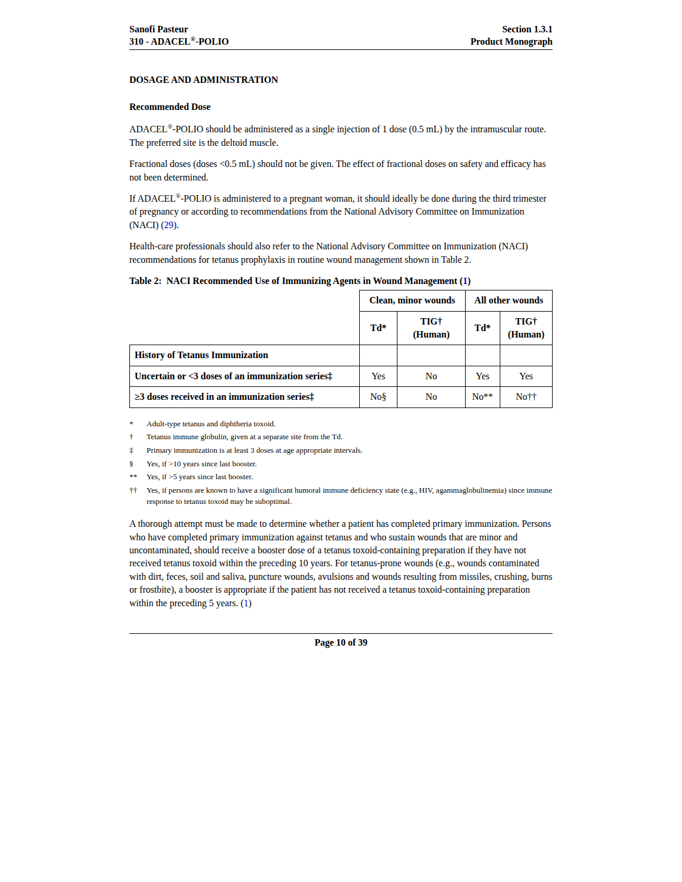Sanofi Pasteur
310 - ADACEL®-POLIO
Section 1.3.1
Product Monograph
DOSAGE AND ADMINISTRATION
Recommended Dose
ADACEL®-POLIO should be administered as a single injection of 1 dose (0.5 mL) by the intramuscular route. The preferred site is the deltoid muscle.
Fractional doses (doses <0.5 mL) should not be given. The effect of fractional doses on safety and efficacy has not been determined.
If ADACEL®-POLIO is administered to a pregnant woman, it should ideally be done during the third trimester of pregnancy or according to recommendations from the National Advisory Committee on Immunization (NACI) (29).
Health-care professionals should also refer to the National Advisory Committee on Immunization (NACI) recommendations for tetanus prophylaxis in routine wound management shown in Table 2.
Table 2: NACI Recommended Use of Immunizing Agents in Wound Management ( 1 )
| | Clean, minor wounds | All other wounds |
| --- | --- | --- |
| Td * | TIG† (Human) | Td* | TIG† (Human) |
| History of Tetanus Immunization | | | | |
| Uncertain or <3 doses of an immunization series‡ | Yes | No | Yes | Yes |
| ≥3 doses received in an immunization series‡ | No§ | No | No** | No†† |
*
Adult-type tetanus and diphtheria toxoid.
†
Tetanus immune globulin, given at a separate site from the Td.
‡
Primary immunization is at least 3 doses at age appropriate intervals.
§
Yes, if >10 years since last booster.
**
Yes, if >5 years since last booster.
††
Yes, if persons are known to have a significant humoral immune deficiency state (e.g., HIV, agammaglobulinemia) since immune response to tetanus toxoid may be suboptimal.
A thorough attempt must be made to determine whether a patient has completed primary immunization. Persons who have completed primary immunization against tetanus and who sustain wounds that are minor and uncontaminated, should receive a booster dose of a tetanus toxoid-containing preparation if they have not received tetanus toxoid within the preceding 10 years. For tetanus-prone wounds (e.g., wounds contaminated with dirt, feces, soil and saliva, puncture wounds, avulsions and wounds resulting from missiles, crushing, burns or frostbite), a booster is appropriate if the patient has not received a tetanus toxoid-containing preparation within the preceding 5 years. (1)
Page 10 of 39